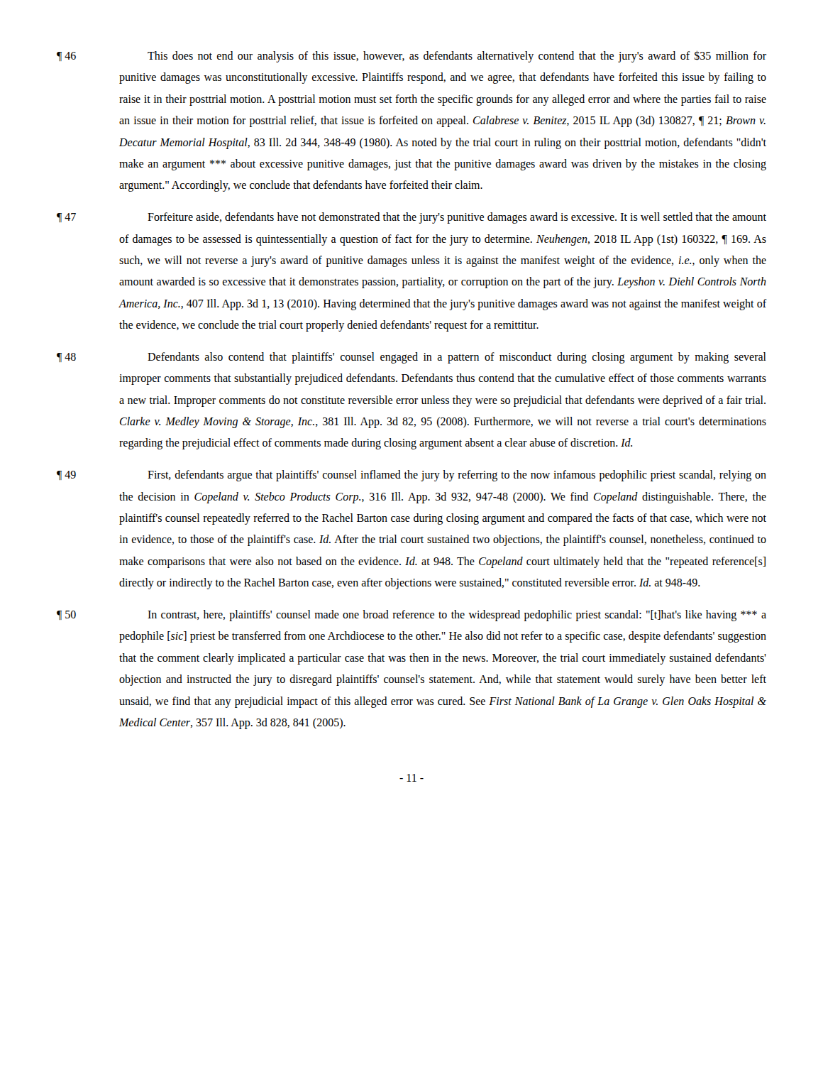¶ 46
This does not end our analysis of this issue, however, as defendants alternatively contend that the jury's award of $35 million for punitive damages was unconstitutionally excessive. Plaintiffs respond, and we agree, that defendants have forfeited this issue by failing to raise it in their posttrial motion. A posttrial motion must set forth the specific grounds for any alleged error and where the parties fail to raise an issue in their motion for posttrial relief, that issue is forfeited on appeal. Calabrese v. Benitez, 2015 IL App (3d) 130827, ¶ 21; Brown v. Decatur Memorial Hospital, 83 Ill. 2d 344, 348-49 (1980). As noted by the trial court in ruling on their posttrial motion, defendants "didn't make an argument *** about excessive punitive damages, just that the punitive damages award was driven by the mistakes in the closing argument." Accordingly, we conclude that defendants have forfeited their claim.
¶ 47
Forfeiture aside, defendants have not demonstrated that the jury's punitive damages award is excessive. It is well settled that the amount of damages to be assessed is quintessentially a question of fact for the jury to determine. Neuhengen, 2018 IL App (1st) 160322, ¶ 169. As such, we will not reverse a jury's award of punitive damages unless it is against the manifest weight of the evidence, i.e., only when the amount awarded is so excessive that it demonstrates passion, partiality, or corruption on the part of the jury. Leyshon v. Diehl Controls North America, Inc., 407 Ill. App. 3d 1, 13 (2010). Having determined that the jury's punitive damages award was not against the manifest weight of the evidence, we conclude the trial court properly denied defendants' request for a remittitur.
¶ 48
Defendants also contend that plaintiffs' counsel engaged in a pattern of misconduct during closing argument by making several improper comments that substantially prejudiced defendants. Defendants thus contend that the cumulative effect of those comments warrants a new trial. Improper comments do not constitute reversible error unless they were so prejudicial that defendants were deprived of a fair trial. Clarke v. Medley Moving & Storage, Inc., 381 Ill. App. 3d 82, 95 (2008). Furthermore, we will not reverse a trial court's determinations regarding the prejudicial effect of comments made during closing argument absent a clear abuse of discretion. Id.
¶ 49
First, defendants argue that plaintiffs' counsel inflamed the jury by referring to the now infamous pedophilic priest scandal, relying on the decision in Copeland v. Stebco Products Corp., 316 Ill. App. 3d 932, 947-48 (2000). We find Copeland distinguishable. There, the plaintiff's counsel repeatedly referred to the Rachel Barton case during closing argument and compared the facts of that case, which were not in evidence, to those of the plaintiff's case. Id. After the trial court sustained two objections, the plaintiff's counsel, nonetheless, continued to make comparisons that were also not based on the evidence. Id. at 948. The Copeland court ultimately held that the "repeated reference[s] directly or indirectly to the Rachel Barton case, even after objections were sustained," constituted reversible error. Id. at 948-49.
¶ 50
In contrast, here, plaintiffs' counsel made one broad reference to the widespread pedophilic priest scandal: "[t]hat's like having *** a pedophile [sic] priest be transferred from one Archdiocese to the other." He also did not refer to a specific case, despite defendants' suggestion that the comment clearly implicated a particular case that was then in the news. Moreover, the trial court immediately sustained defendants' objection and instructed the jury to disregard plaintiffs' counsel's statement. And, while that statement would surely have been better left unsaid, we find that any prejudicial impact of this alleged error was cured. See First National Bank of La Grange v. Glen Oaks Hospital & Medical Center, 357 Ill. App. 3d 828, 841 (2005).
- 11 -